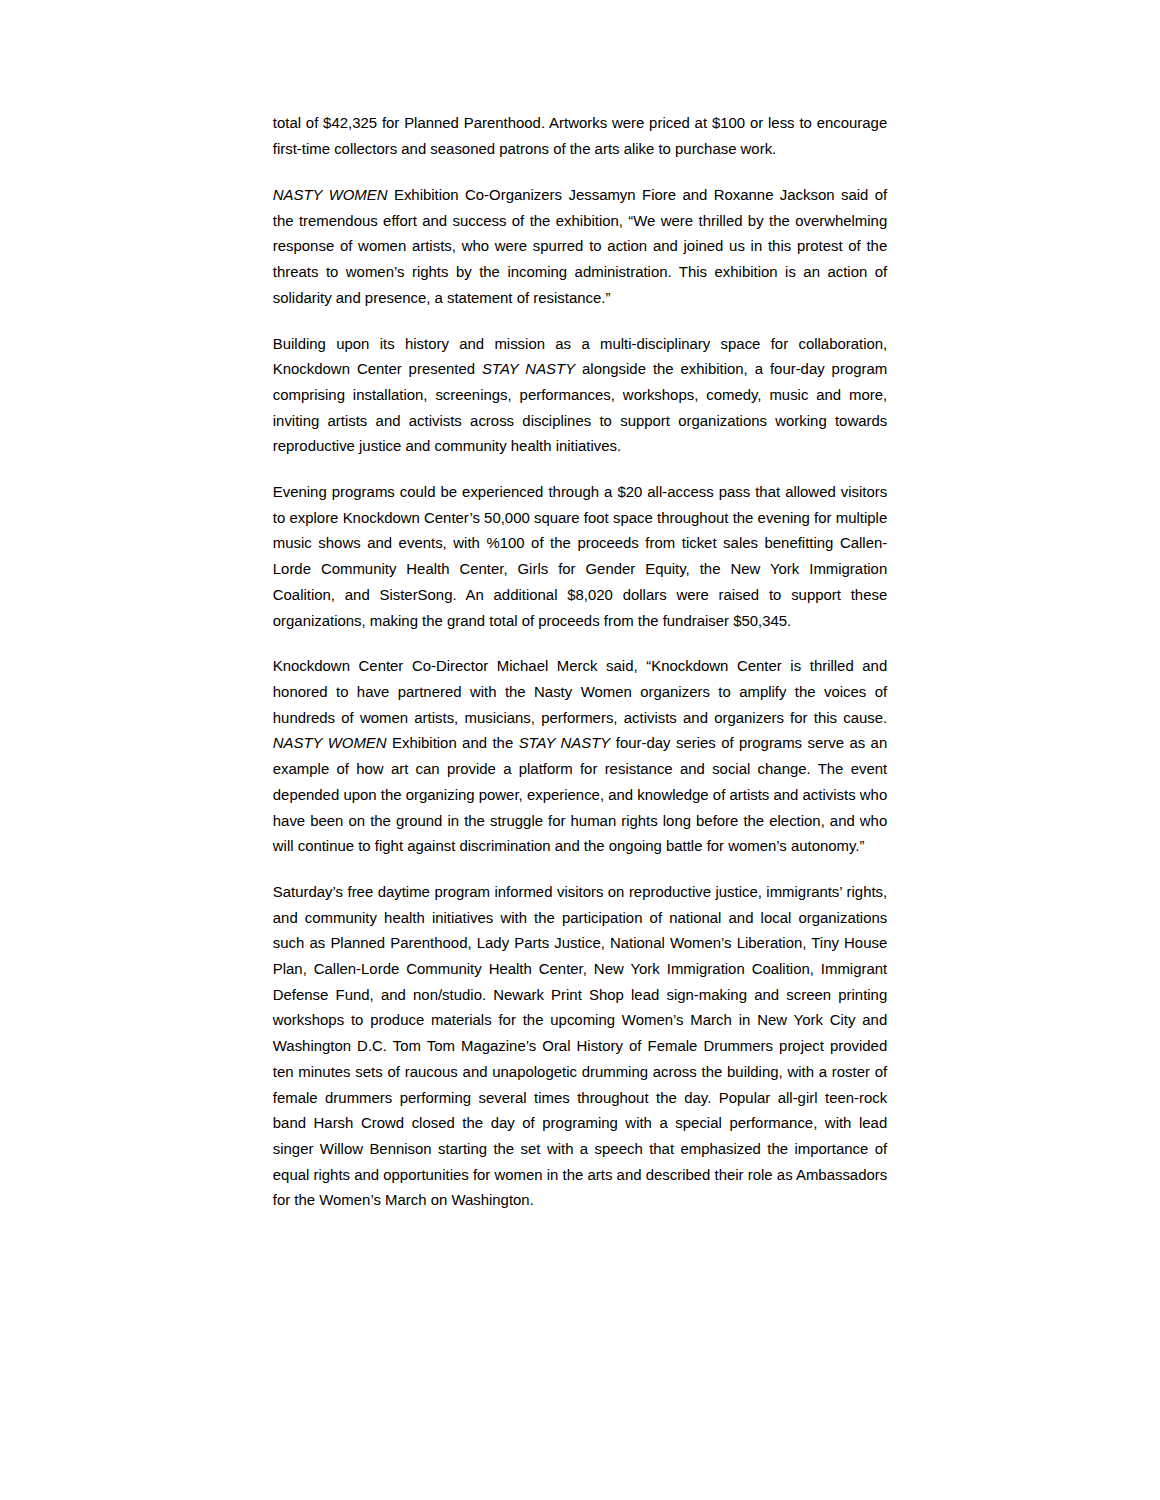total of $42,325 for Planned Parenthood. Artworks were priced at $100 or less to encourage first-time collectors and seasoned patrons of the arts alike to purchase work.
NASTY WOMEN Exhibition Co-Organizers Jessamyn Fiore and Roxanne Jackson said of the tremendous effort and success of the exhibition, “We were thrilled by the overwhelming response of women artists, who were spurred to action and joined us in this protest of the threats to women’s rights by the incoming administration. This exhibition is an action of solidarity and presence, a statement of resistance.”
Building upon its history and mission as a multi-disciplinary space for collaboration, Knockdown Center presented STAY NASTY alongside the exhibition, a four-day program comprising installation, screenings, performances, workshops, comedy, music and more, inviting artists and activists across disciplines to support organizations working towards reproductive justice and community health initiatives.
Evening programs could be experienced through a $20 all-access pass that allowed visitors to explore Knockdown Center’s 50,000 square foot space throughout the evening for multiple music shows and events, with %100 of the proceeds from ticket sales benefitting Callen-Lorde Community Health Center, Girls for Gender Equity, the New York Immigration Coalition, and SisterSong. An additional $8,020 dollars were raised to support these organizations, making the grand total of proceeds from the fundraiser $50,345.
Knockdown Center Co-Director Michael Merck said, “Knockdown Center is thrilled and honored to have partnered with the Nasty Women organizers to amplify the voices of hundreds of women artists, musicians, performers, activists and organizers for this cause. NASTY WOMEN Exhibition and the STAY NASTY four-day series of programs serve as an example of how art can provide a platform for resistance and social change. The event depended upon the organizing power, experience, and knowledge of artists and activists who have been on the ground in the struggle for human rights long before the election, and who will continue to fight against discrimination and the ongoing battle for women’s autonomy.”
Saturday’s free daytime program informed visitors on reproductive justice, immigrants’ rights, and community health initiatives with the participation of national and local organizations such as Planned Parenthood, Lady Parts Justice, National Women’s Liberation, Tiny House Plan, Callen-Lorde Community Health Center, New York Immigration Coalition, Immigrant Defense Fund, and non/studio. Newark Print Shop lead sign-making and screen printing workshops to produce materials for the upcoming Women’s March in New York City and Washington D.C. Tom Tom Magazine’s Oral History of Female Drummers project provided ten minutes sets of raucous and unapologetic drumming across the building, with a roster of female drummers performing several times throughout the day. Popular all-girl teen-rock band Harsh Crowd closed the day of programing with a special performance, with lead singer Willow Bennison starting the set with a speech that emphasized the importance of equal rights and opportunities for women in the arts and described their role as Ambassadors for the Women’s March on Washington.